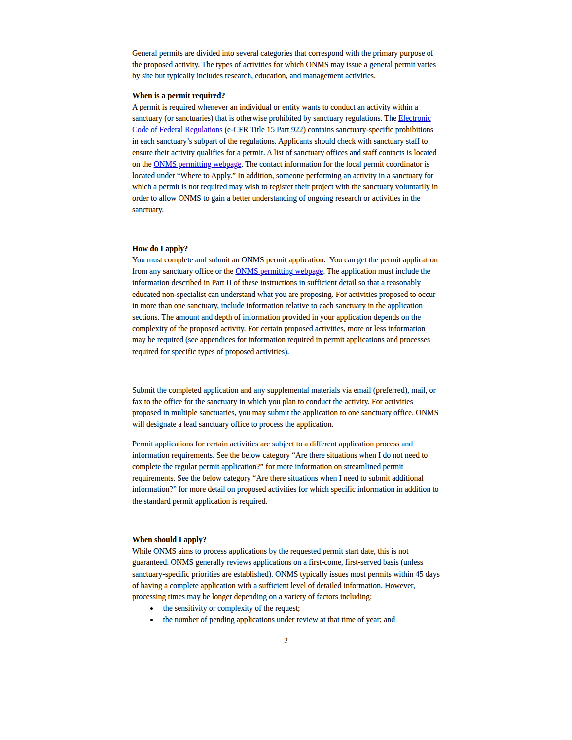General permits are divided into several categories that correspond with the primary purpose of the proposed activity. The types of activities for which ONMS may issue a general permit varies by site but typically includes research, education, and management activities.
When is a permit required?
A permit is required whenever an individual or entity wants to conduct an activity within a sanctuary (or sanctuaries) that is otherwise prohibited by sanctuary regulations. The Electronic Code of Federal Regulations (e-CFR Title 15 Part 922) contains sanctuary-specific prohibitions in each sanctuary’s subpart of the regulations. Applicants should check with sanctuary staff to ensure their activity qualifies for a permit. A list of sanctuary offices and staff contacts is located on the ONMS permitting webpage. The contact information for the local permit coordinator is located under “Where to Apply.” In addition, someone performing an activity in a sanctuary for which a permit is not required may wish to register their project with the sanctuary voluntarily in order to allow ONMS to gain a better understanding of ongoing research or activities in the sanctuary.
How do I apply?
You must complete and submit an ONMS permit application. You can get the permit application from any sanctuary office or the ONMS permitting webpage. The application must include the information described in Part II of these instructions in sufficient detail so that a reasonably educated non-specialist can understand what you are proposing. For activities proposed to occur in more than one sanctuary, include information relative to each sanctuary in the application sections. The amount and depth of information provided in your application depends on the complexity of the proposed activity. For certain proposed activities, more or less information may be required (see appendices for information required in permit applications and processes required for specific types of proposed activities).
Submit the completed application and any supplemental materials via email (preferred), mail, or fax to the office for the sanctuary in which you plan to conduct the activity. For activities proposed in multiple sanctuaries, you may submit the application to one sanctuary office. ONMS will designate a lead sanctuary office to process the application.
Permit applications for certain activities are subject to a different application process and information requirements. See the below category “Are there situations when I do not need to complete the regular permit application?” for more information on streamlined permit requirements. See the below category “Are there situations when I need to submit additional information?” for more detail on proposed activities for which specific information in addition to the standard permit application is required.
When should I apply?
While ONMS aims to process applications by the requested permit start date, this is not guaranteed. ONMS generally reviews applications on a first-come, first-served basis (unless sanctuary-specific priorities are established). ONMS typically issues most permits within 45 days of having a complete application with a sufficient level of detailed information. However, processing times may be longer depending on a variety of factors including:
the sensitivity or complexity of the request;
the number of pending applications under review at that time of year; and
2